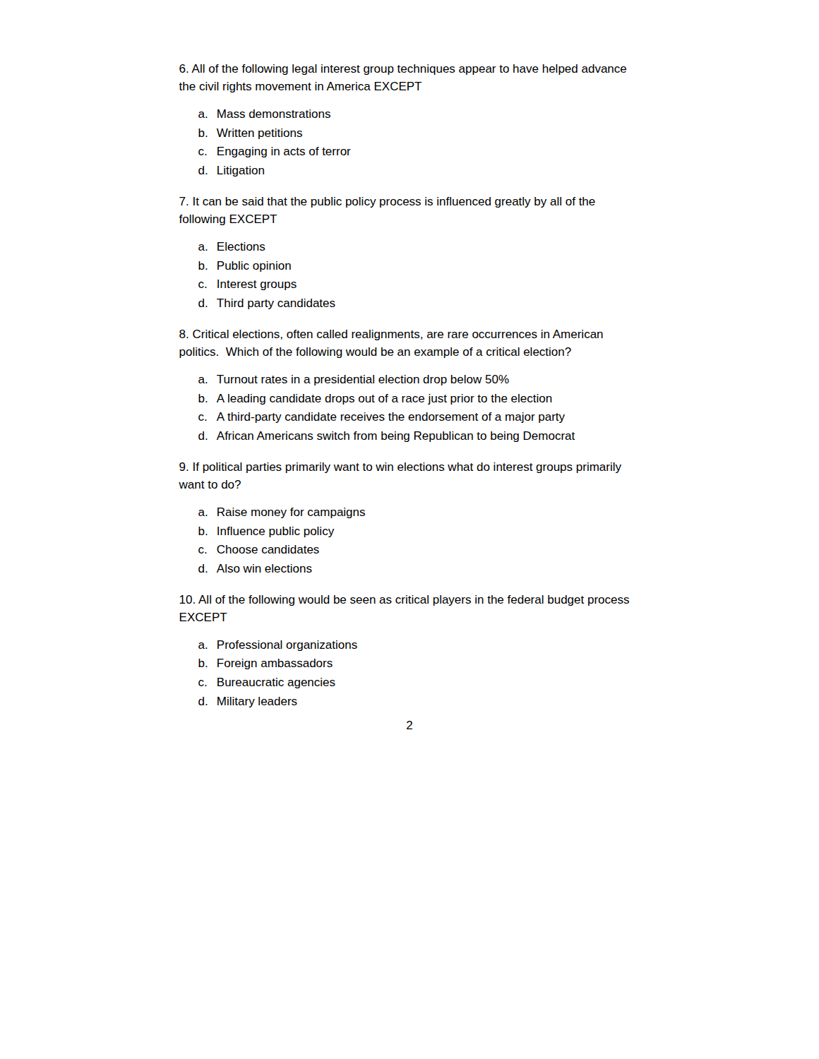6. All of the following legal interest group techniques appear to have helped advance the civil rights movement in America EXCEPT
a. Mass demonstrations
b. Written petitions
c. Engaging in acts of terror
d. Litigation
7. It can be said that the public policy process is influenced greatly by all of the following EXCEPT
a. Elections
b. Public opinion
c. Interest groups
d. Third party candidates
8. Critical elections, often called realignments, are rare occurrences in American politics. Which of the following would be an example of a critical election?
a. Turnout rates in a presidential election drop below 50%
b. A leading candidate drops out of a race just prior to the election
c. A third-party candidate receives the endorsement of a major party
d. African Americans switch from being Republican to being Democrat
9. If political parties primarily want to win elections what do interest groups primarily want to do?
a. Raise money for campaigns
b. Influence public policy
c. Choose candidates
d. Also win elections
10. All of the following would be seen as critical players in the federal budget process EXCEPT
a. Professional organizations
b. Foreign ambassadors
c. Bureaucratic agencies
d. Military leaders
2